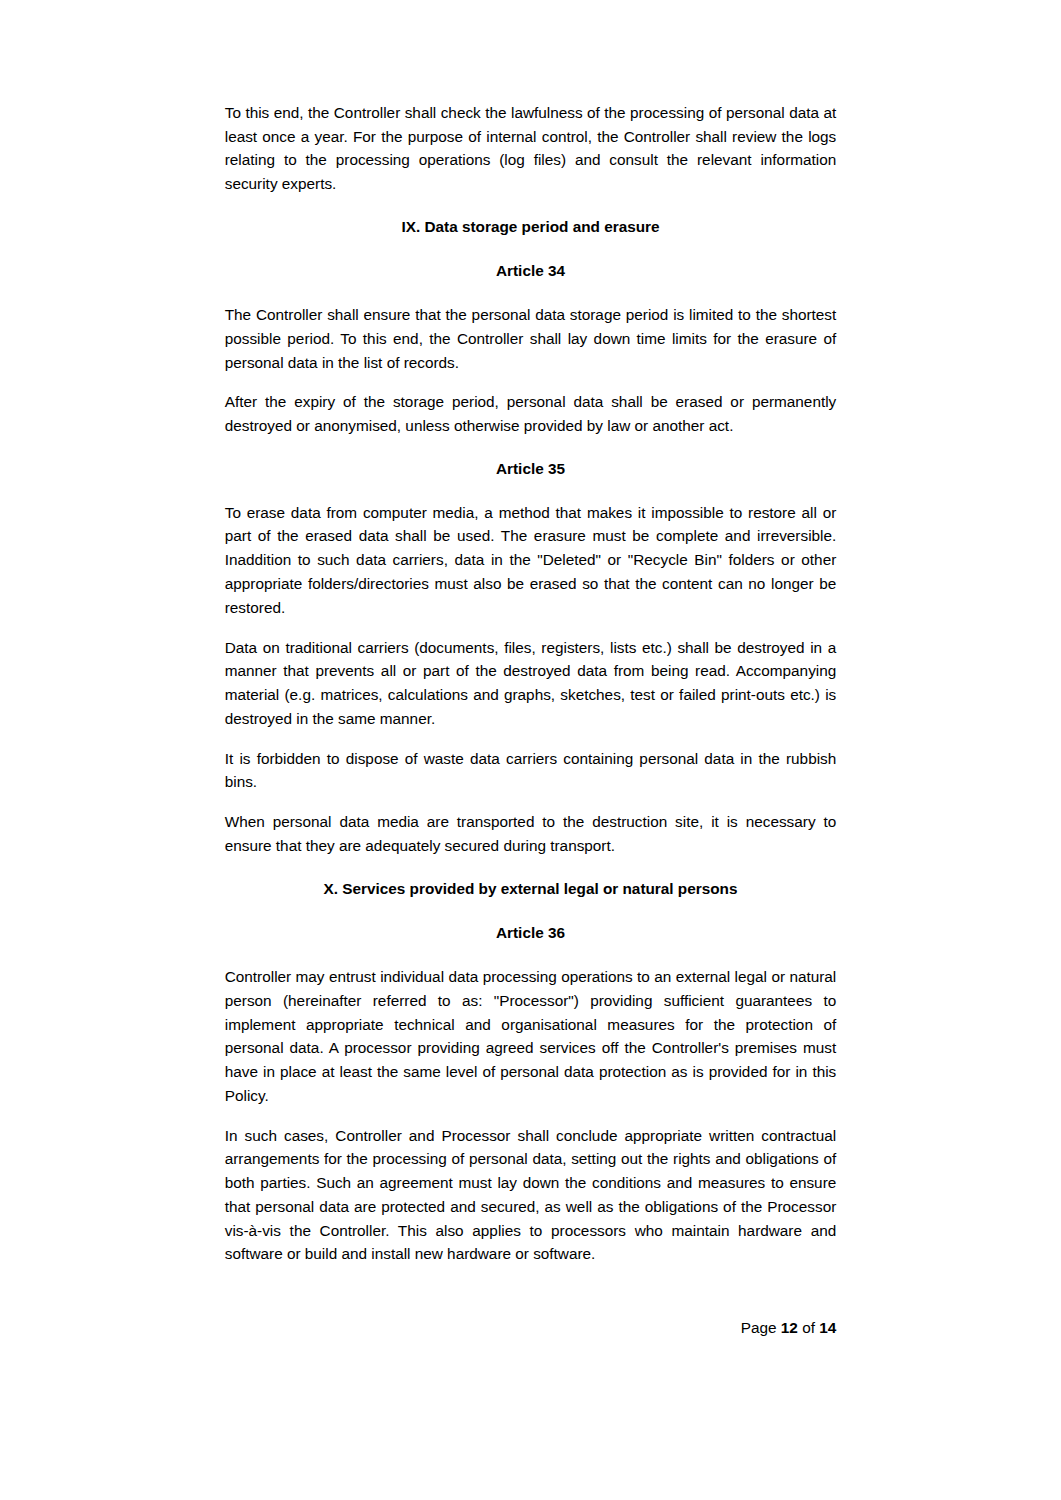To this end, the Controller shall check the lawfulness of the processing of personal data at least once a year. For the purpose of internal control, the Controller shall review the logs relating to the processing operations (log files) and consult the relevant information security experts.
IX. Data storage period and erasure
Article 34
The Controller shall ensure that the personal data storage period is limited to the shortest possible period. To this end, the Controller shall lay down time limits for the erasure of personal data in the list of records.
After the expiry of the storage period, personal data shall be erased or permanently destroyed or anonymised, unless otherwise provided by law or another act.
Article 35
To erase data from computer media, a method that makes it impossible to restore all or part of the erased data shall be used. The erasure must be complete and irreversible. Inaddition to such data carriers, data in the "Deleted" or "Recycle Bin" folders or other appropriate folders/directories must also be erased so that the content can no longer be restored.
Data on traditional carriers (documents, files, registers, lists etc.) shall be destroyed in a manner that prevents all or part of the destroyed data from being read. Accompanying material (e.g. matrices, calculations and graphs, sketches, test or failed print-outs etc.) is destroyed in the same manner.
It is forbidden to dispose of waste data carriers containing personal data in the rubbish bins.
When personal data media are transported to the destruction site, it is necessary to ensure that they are adequately secured during transport.
X. Services provided by external legal or natural persons
Article 36
Controller may entrust individual data processing operations to an external legal or natural person (hereinafter referred to as: "Processor") providing sufficient guarantees to implement appropriate technical and organisational measures for the protection of personal data. A processor providing agreed services off the Controller's premises must have in place at least the same level of personal data protection as is provided for in this Policy.
In such cases, Controller and Processor shall conclude appropriate written contractual arrangements for the processing of personal data, setting out the rights and obligations of both parties. Such an agreement must lay down the conditions and measures to ensure that personal data are protected and secured, as well as the obligations of the Processor vis-à-vis the Controller. This also applies to processors who maintain hardware and software or build and install new hardware or software.
Page 12 of 14